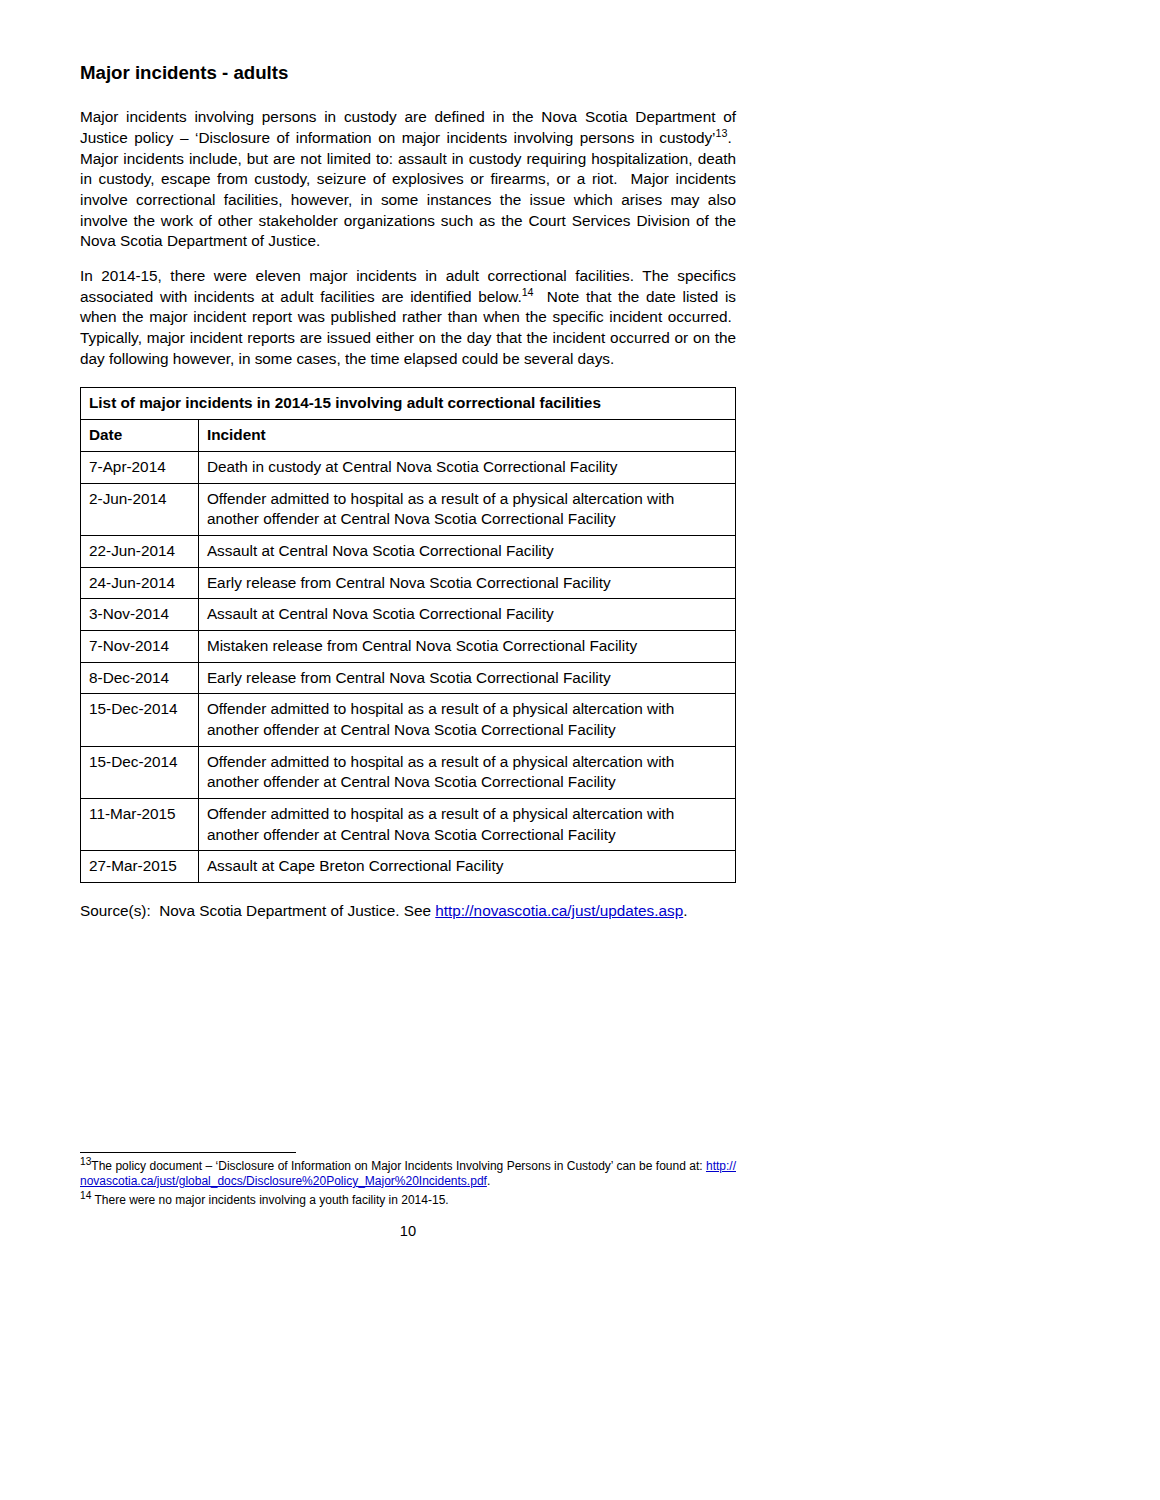Major incidents - adults
Major incidents involving persons in custody are defined in the Nova Scotia Department of Justice policy – ‘Disclosure of information on major incidents involving persons in custody’13. Major incidents include, but are not limited to: assault in custody requiring hospitalization, death in custody, escape from custody, seizure of explosives or firearms, or a riot. Major incidents involve correctional facilities, however, in some instances the issue which arises may also involve the work of other stakeholder organizations such as the Court Services Division of the Nova Scotia Department of Justice.
In 2014-15, there were eleven major incidents in adult correctional facilities. The specifics associated with incidents at adult facilities are identified below.14 Note that the date listed is when the major incident report was published rather than when the specific incident occurred. Typically, major incident reports are issued either on the day that the incident occurred or on the day following however, in some cases, the time elapsed could be several days.
| List of major incidents in 2014-15 involving adult correctional facilities |
| Date | Incident |
| 7-Apr-2014 | Death in custody at Central Nova Scotia Correctional Facility |
| 2-Jun-2014 | Offender admitted to hospital as a result of a physical altercation with another offender at Central Nova Scotia Correctional Facility |
| 22-Jun-2014 | Assault at Central Nova Scotia Correctional Facility |
| 24-Jun-2014 | Early release from Central Nova Scotia Correctional Facility |
| 3-Nov-2014 | Assault at Central Nova Scotia Correctional Facility |
| 7-Nov-2014 | Mistaken release from Central Nova Scotia Correctional Facility |
| 8-Dec-2014 | Early release from Central Nova Scotia Correctional Facility |
| 15-Dec-2014 | Offender admitted to hospital as a result of a physical altercation with another offender at Central Nova Scotia Correctional Facility |
| 15-Dec-2014 | Offender admitted to hospital as a result of a physical altercation with another offender at Central Nova Scotia Correctional Facility |
| 11-Mar-2015 | Offender admitted to hospital as a result of a physical altercation with another offender at Central Nova Scotia Correctional Facility |
| 27-Mar-2015 | Assault at Cape Breton Correctional Facility |
Source(s): Nova Scotia Department of Justice. See http://novascotia.ca/just/updates.asp.
13The policy document – ‘Disclosure of Information on Major Incidents Involving Persons in Custody’ can be found at: http://novascotia.ca/just/global_docs/Disclosure%20Policy_Major%20Incidents.pdf.
14 There were no major incidents involving a youth facility in 2014-15.
10